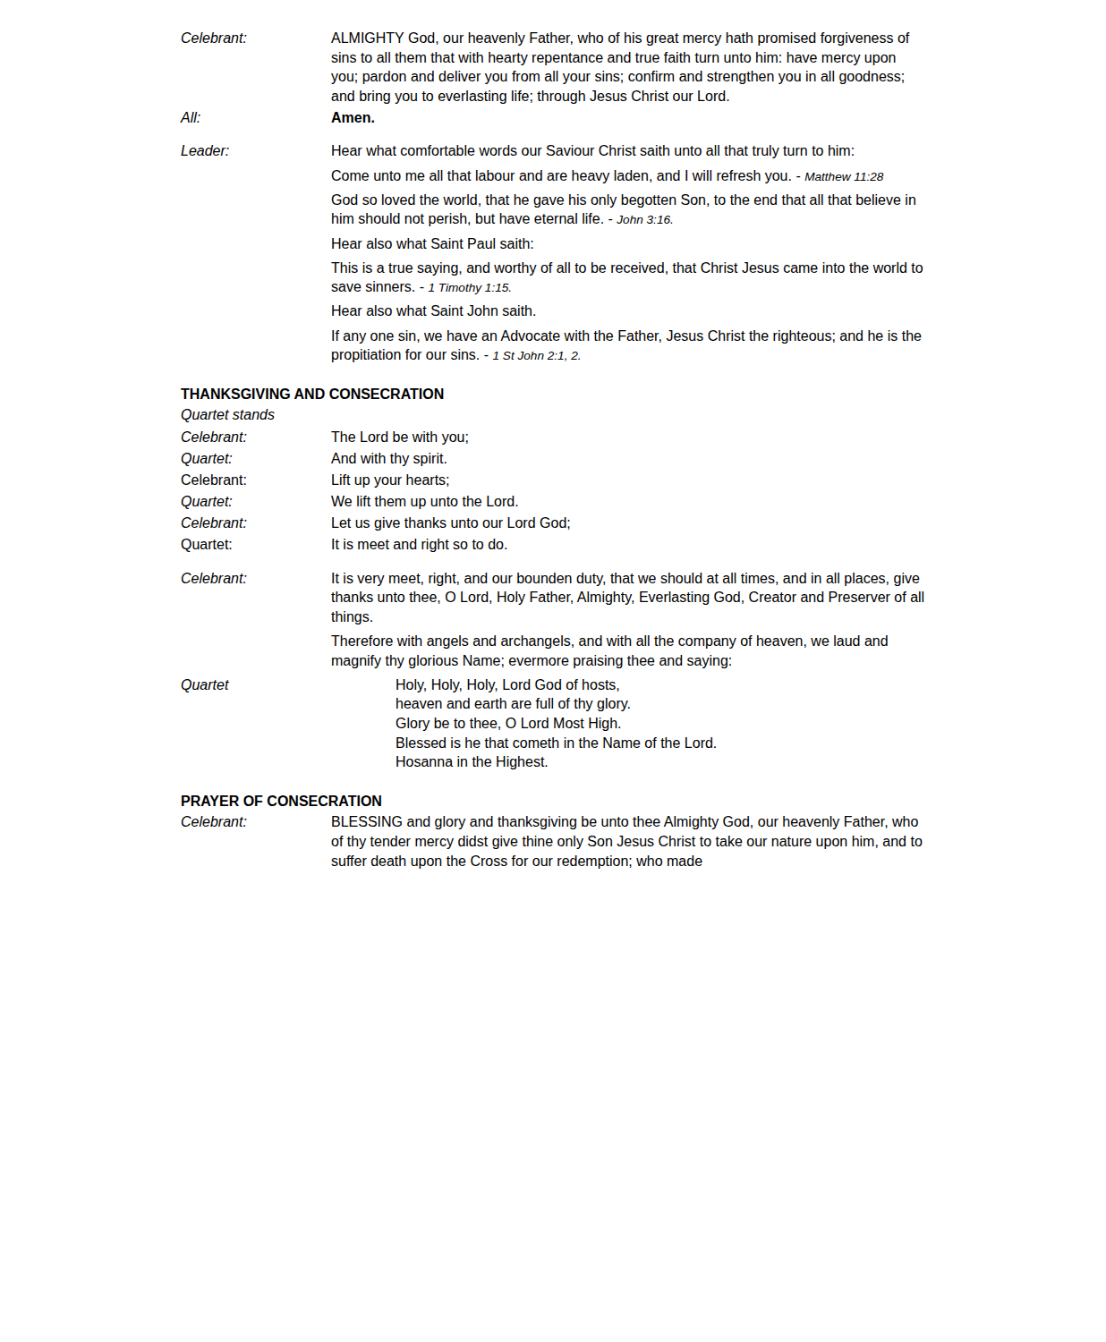Celebrant:
ALMIGHTY God, our heavenly Father, who of his great mercy hath promised forgiveness of sins to all them that with hearty repentance and true faith turn unto him: have mercy upon you; pardon and deliver you from all your sins; confirm and strengthen you in all goodness; and bring you to everlasting life; through Jesus Christ our Lord.
All:
Amen.
Leader:
Hear what comfortable words our Saviour Christ saith unto all that truly turn to him:
Come unto me all that labour and are heavy laden, and I will refresh you. - Matthew 11:28
God so loved the world, that he gave his only begotten Son, to the end that all that believe in him should not perish, but have eternal life. - John 3:16.
Hear also what Saint Paul saith:
This is a true saying, and worthy of all to be received, that Christ Jesus came into the world to save sinners. - 1 Timothy 1:15.
Hear also what Saint John saith.
If any one sin, we have an Advocate with the Father, Jesus Christ the righteous; and he is the propitiation for our sins. - 1 St John 2:1, 2.
Thanksgiving and Consecration
Quartet stands
Celebrant:
The Lord be with you;
Quartet:
And with thy spirit.
Celebrant:
Lift up your hearts;
Quartet:
We lift them up unto the Lord.
Celebrant:
Let us give thanks unto our Lord God;
Quartet:
It is meet and right so to do.
Celebrant:
It is very meet, right, and our bounden duty, that we should at all times, and in all places, give thanks unto thee, O Lord, Holy Father, Almighty, Everlasting God, Creator and Preserver of all things.
Therefore with angels and archangels, and with all the company of heaven, we laud and magnify thy glorious Name; evermore praising thee and saying:
Quartet
Holy, Holy, Holy, Lord God of hosts,
heaven and earth are full of thy glory.
Glory be to thee, O Lord Most High.
Blessed is he that cometh in the Name of the Lord.
Hosanna in the Highest.
Prayer of Consecration
Celebrant:
BLESSING and glory and thanksgiving be unto thee Almighty God, our heavenly Father, who of thy tender mercy didst give thine only Son Jesus Christ to take our nature upon him, and to suffer death upon the Cross for our redemption; who made